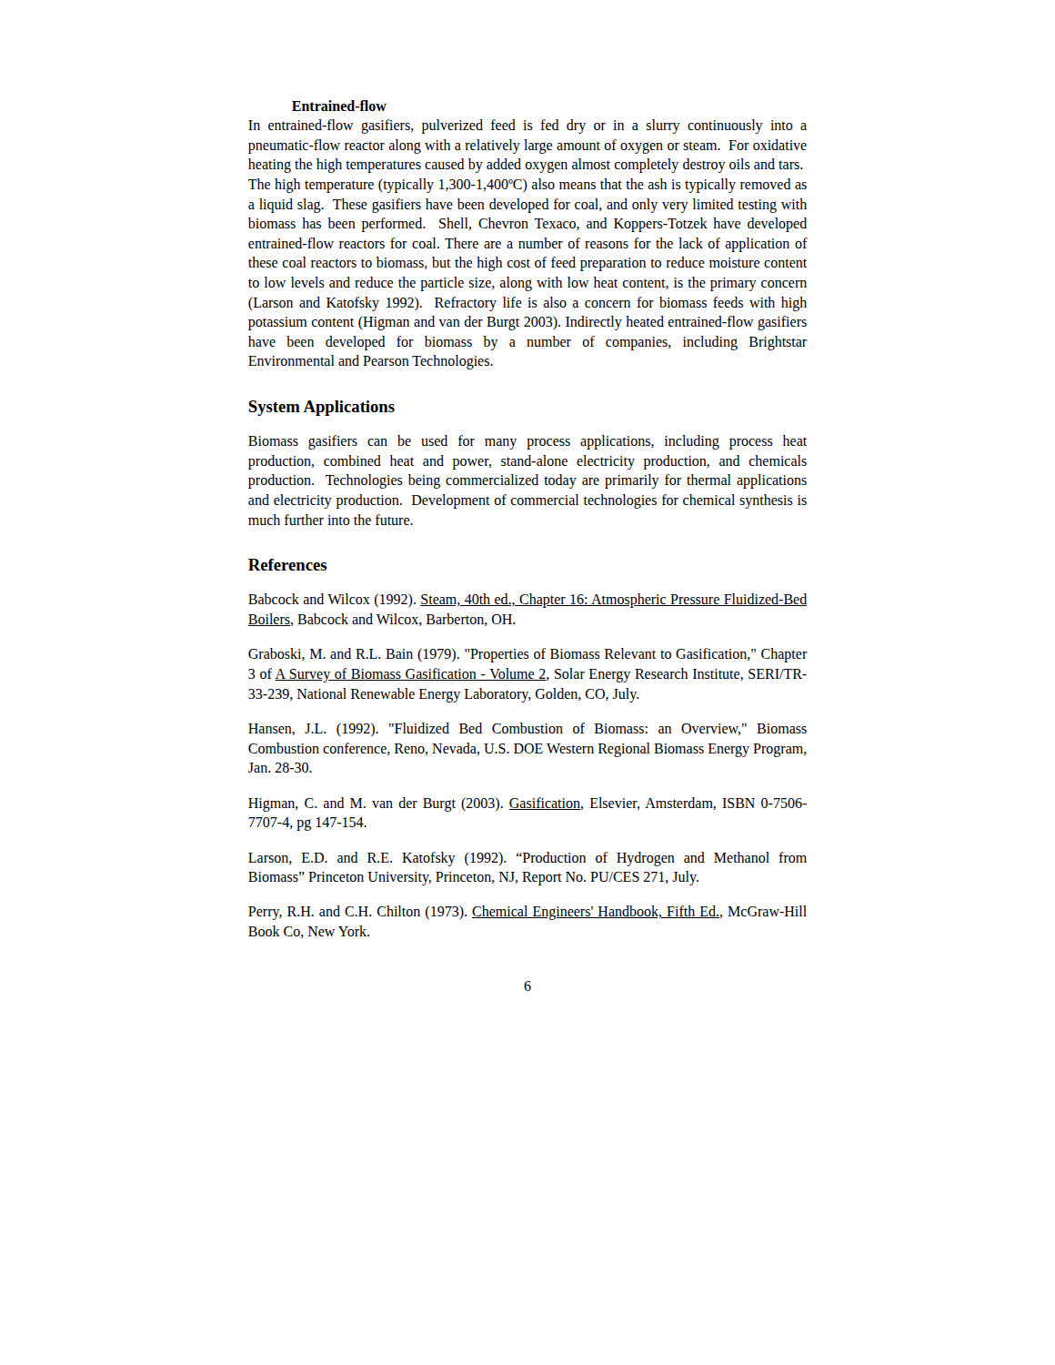Entrained-flow
In entrained-flow gasifiers, pulverized feed is fed dry or in a slurry continuously into a pneumatic-flow reactor along with a relatively large amount of oxygen or steam. For oxidative heating the high temperatures caused by added oxygen almost completely destroy oils and tars. The high temperature (typically 1,300-1,400ºC) also means that the ash is typically removed as a liquid slag. These gasifiers have been developed for coal, and only very limited testing with biomass has been performed. Shell, Chevron Texaco, and Koppers-Totzek have developed entrained-flow reactors for coal. There are a number of reasons for the lack of application of these coal reactors to biomass, but the high cost of feed preparation to reduce moisture content to low levels and reduce the particle size, along with low heat content, is the primary concern (Larson and Katofsky 1992). Refractory life is also a concern for biomass feeds with high potassium content (Higman and van der Burgt 2003). Indirectly heated entrained-flow gasifiers have been developed for biomass by a number of companies, including Brightstar Environmental and Pearson Technologies.
System Applications
Biomass gasifiers can be used for many process applications, including process heat production, combined heat and power, stand-alone electricity production, and chemicals production. Technologies being commercialized today are primarily for thermal applications and electricity production. Development of commercial technologies for chemical synthesis is much further into the future.
References
Babcock and Wilcox (1992). Steam, 40th ed., Chapter 16: Atmospheric Pressure Fluidized-Bed Boilers, Babcock and Wilcox, Barberton, OH.
Graboski, M. and R.L. Bain (1979). "Properties of Biomass Relevant to Gasification," Chapter 3 of A Survey of Biomass Gasification - Volume 2, Solar Energy Research Institute, SERI/TR-33-239, National Renewable Energy Laboratory, Golden, CO, July.
Hansen, J.L. (1992). "Fluidized Bed Combustion of Biomass: an Overview," Biomass Combustion conference, Reno, Nevada, U.S. DOE Western Regional Biomass Energy Program, Jan. 28-30.
Higman, C. and M. van der Burgt (2003). Gasification, Elsevier, Amsterdam, ISBN 0-7506-7707-4, pg 147-154.
Larson, E.D. and R.E. Katofsky (1992). “Production of Hydrogen and Methanol from Biomass” Princeton University, Princeton, NJ, Report No. PU/CES 271, July.
Perry, R.H. and C.H. Chilton (1973). Chemical Engineers' Handbook, Fifth Ed., McGraw-Hill Book Co, New York.
6